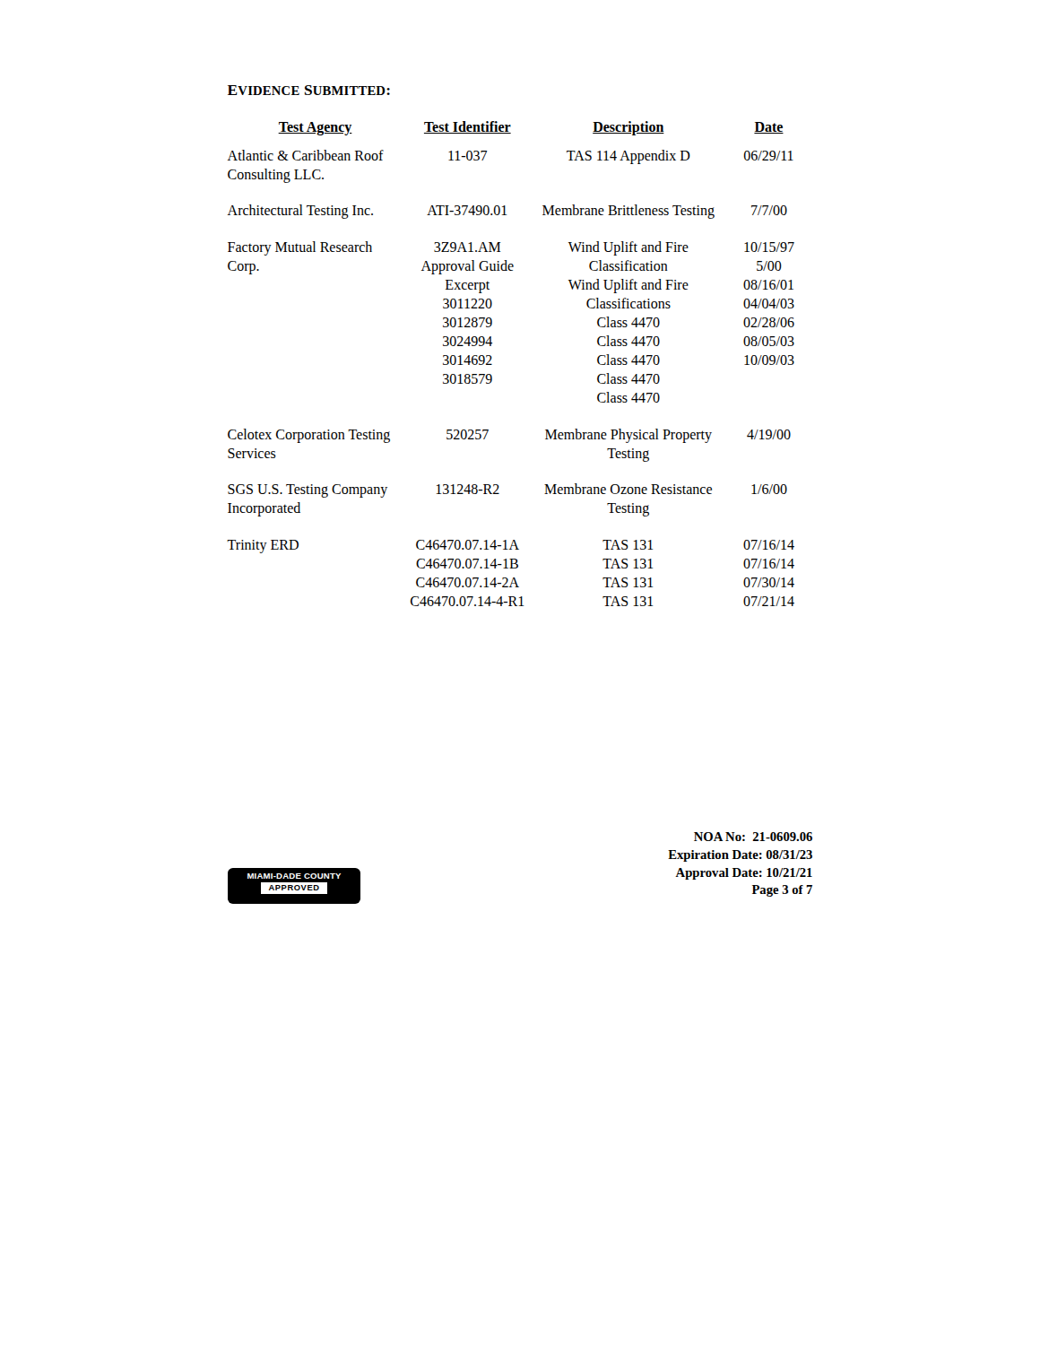EVIDENCE SUBMITTED:
| Test Agency | Test Identifier | Description | Date |
| --- | --- | --- | --- |
| Atlantic & Caribbean Roof Consulting LLC. | 11-037 | TAS 114 Appendix D | 06/29/11 |
| Architectural Testing Inc. | ATI-37490.01 | Membrane Brittleness Testing | 7/7/00 |
| Factory Mutual Research Corp. | 3Z9A1.AM Approval Guide Excerpt 3011220 3012879 3024994 3014692 3018579 | Wind Uplift and Fire Classification Wind Uplift and Fire Classifications Class 4470 Class 4470 Class 4470 Class 4470 Class 4470 | 10/15/97 5/00 08/16/01 04/04/03 02/28/06 08/05/03 10/09/03 |
| Celotex Corporation Testing Services | 520257 | Membrane Physical Property Testing | 4/19/00 |
| SGS U.S. Testing Company Incorporated | 131248-R2 | Membrane Ozone Resistance Testing | 1/6/00 |
| Trinity ERD | C46470.07.14-1A C46470.07.14-1B C46470.07.14-2A C46470.07.14-4-R1 | TAS 131 TAS 131 TAS 131 TAS 131 | 07/16/14 07/16/14 07/30/14 07/21/14 |
MIAMI-DADE COUNTY
APPROVED
NOA No: 21-0609.06
Expiration Date: 08/31/23
Approval Date: 10/21/21
Page 3 of 7